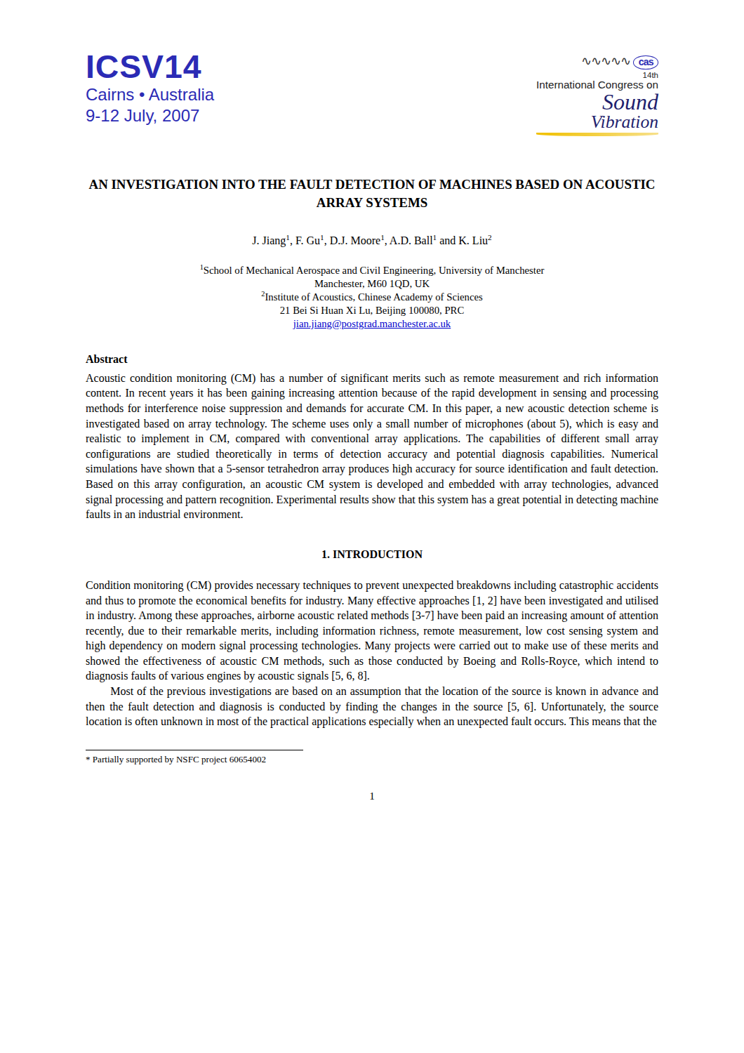ICSV14
Cairns • Australia
9-12 July, 2007
∿∿∿∿∿ cas
14th
International Congress on
Sound
Vibration
An Investigation into the Fault Detection of Machines Based on Acoustic Array Systems
J. Jiang1, F. Gu1, D.J. Moore1, A.D. Ball1 and K. Liu2
1School of Mechanical Aerospace and Civil Engineering, University of Manchester
Manchester, M60 1QD, UK
2Institute of Acoustics, Chinese Academy of Sciences
21 Bei Si Huan Xi Lu, Beijing 100080, PRC
jian.jiang@postgrad.manchester.ac.uk
Abstract
Acoustic condition monitoring (CM) has a number of significant merits such as remote measurement and rich information content. In recent years it has been gaining increasing attention because of the rapid development in sensing and processing methods for interference noise suppression and demands for accurate CM. In this paper, a new acoustic detection scheme is investigated based on array technology. The scheme uses only a small number of microphones (about 5), which is easy and realistic to implement in CM, compared with conventional array applications. The capabilities of different small array configurations are studied theoretically in terms of detection accuracy and potential diagnosis capabilities. Numerical simulations have shown that a 5-sensor tetrahedron array produces high accuracy for source identification and fault detection. Based on this array configuration, an acoustic CM system is developed and embedded with array technologies, advanced signal processing and pattern recognition. Experimental results show that this system has a great potential in detecting machine faults in an industrial environment.
1. INTRODUCTION
Condition monitoring (CM) provides necessary techniques to prevent unexpected breakdowns including catastrophic accidents and thus to promote the economical benefits for industry. Many effective approaches [1, 2] have been investigated and utilised in industry. Among these approaches, airborne acoustic related methods [3-7] have been paid an increasing amount of attention recently, due to their remarkable merits, including information richness, remote measurement, low cost sensing system and high dependency on modern signal processing technologies. Many projects were carried out to make use of these merits and showed the effectiveness of acoustic CM methods, such as those conducted by Boeing and Rolls-Royce, which intend to diagnosis faults of various engines by acoustic signals [5, 6, 8].
Most of the previous investigations are based on an assumption that the location of the source is known in advance and then the fault detection and diagnosis is conducted by finding the changes in the source [5, 6]. Unfortunately, the source location is often unknown in most of the practical applications especially when an unexpected fault occurs. This means that the
* Partially supported by NSFC project 60654002
1